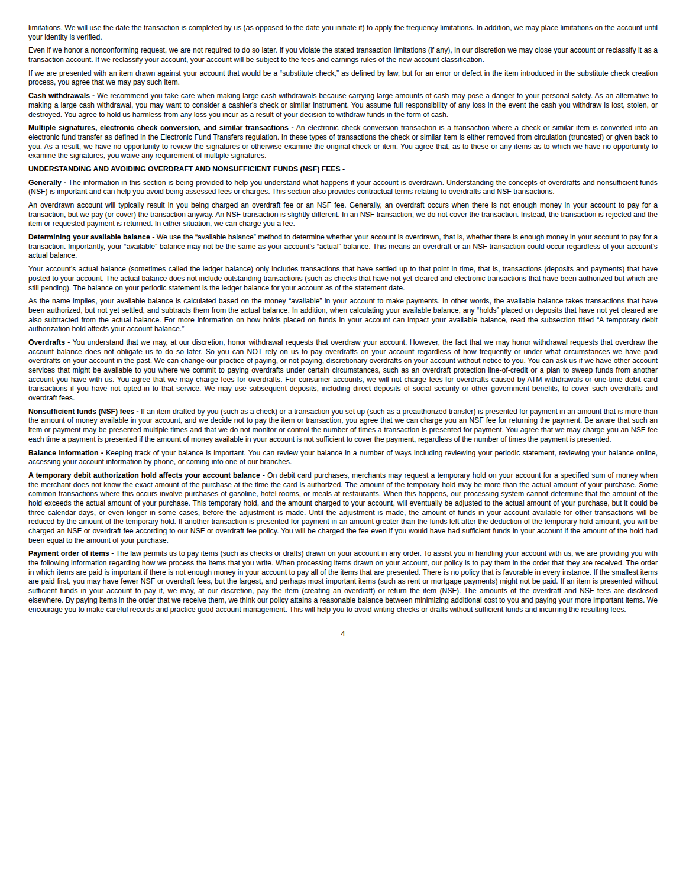limitations. We will use the date the transaction is completed by us (as opposed to the date you initiate it) to apply the frequency limitations. In addition, we may place limitations on the account until your identity is verified.
Even if we honor a nonconforming request, we are not required to do so later. If you violate the stated transaction limitations (if any), in our discretion we may close your account or reclassify it as a transaction account. If we reclassify your account, your account will be subject to the fees and earnings rules of the new account classification.
If we are presented with an item drawn against your account that would be a “substitute check,” as defined by law, but for an error or defect in the item introduced in the substitute check creation process, you agree that we may pay such item.
Cash withdrawals - We recommend you take care when making large cash withdrawals because carrying large amounts of cash may pose a danger to your personal safety. As an alternative to making a large cash withdrawal, you may want to consider a cashier's check or similar instrument. You assume full responsibility of any loss in the event the cash you withdraw is lost, stolen, or destroyed. You agree to hold us harmless from any loss you incur as a result of your decision to withdraw funds in the form of cash.
Multiple signatures, electronic check conversion, and similar transactions - An electronic check conversion transaction is a transaction where a check or similar item is converted into an electronic fund transfer as defined in the Electronic Fund Transfers regulation. In these types of transactions the check or similar item is either removed from circulation (truncated) or given back to you. As a result, we have no opportunity to review the signatures or otherwise examine the original check or item. You agree that, as to these or any items as to which we have no opportunity to examine the signatures, you waive any requirement of multiple signatures.
UNDERSTANDING AND AVOIDING OVERDRAFT AND NONSUFFICIENT FUNDS (NSF) FEES -
Generally - The information in this section is being provided to help you understand what happens if your account is overdrawn. Understanding the concepts of overdrafts and nonsufficient funds (NSF) is important and can help you avoid being assessed fees or charges. This section also provides contractual terms relating to overdrafts and NSF transactions.
An overdrawn account will typically result in you being charged an overdraft fee or an NSF fee. Generally, an overdraft occurs when there is not enough money in your account to pay for a transaction, but we pay (or cover) the transaction anyway. An NSF transaction is slightly different. In an NSF transaction, we do not cover the transaction. Instead, the transaction is rejected and the item or requested payment is returned. In either situation, we can charge you a fee.
Determining your available balance - We use the “available balance” method to determine whether your account is overdrawn, that is, whether there is enough money in your account to pay for a transaction. Importantly, your “available” balance may not be the same as your account's “actual” balance. This means an overdraft or an NSF transaction could occur regardless of your account's actual balance.
Your account's actual balance (sometimes called the ledger balance) only includes transactions that have settled up to that point in time, that is, transactions (deposits and payments) that have posted to your account. The actual balance does not include outstanding transactions (such as checks that have not yet cleared and electronic transactions that have been authorized but which are still pending). The balance on your periodic statement is the ledger balance for your account as of the statement date.
As the name implies, your available balance is calculated based on the money “available” in your account to make payments. In other words, the available balance takes transactions that have been authorized, but not yet settled, and subtracts them from the actual balance. In addition, when calculating your available balance, any “holds” placed on deposits that have not yet cleared are also subtracted from the actual balance. For more information on how holds placed on funds in your account can impact your available balance, read the subsection titled “A temporary debit authorization hold affects your account balance.”
Overdrafts - You understand that we may, at our discretion, honor withdrawal requests that overdraw your account. However, the fact that we may honor withdrawal requests that overdraw the account balance does not obligate us to do so later. So you can NOT rely on us to pay overdrafts on your account regardless of how frequently or under what circumstances we have paid overdrafts on your account in the past. We can change our practice of paying, or not paying, discretionary overdrafts on your account without notice to you. You can ask us if we have other account services that might be available to you where we commit to paying overdrafts under certain circumstances, such as an overdraft protection line-of-credit or a plan to sweep funds from another account you have with us. You agree that we may charge fees for overdrafts. For consumer accounts, we will not charge fees for overdrafts caused by ATM withdrawals or one-time debit card transactions if you have not opted-in to that service. We may use subsequent deposits, including direct deposits of social security or other government benefits, to cover such overdrafts and overdraft fees.
Nonsufficient funds (NSF) fees - If an item drafted by you (such as a check) or a transaction you set up (such as a preauthorized transfer) is presented for payment in an amount that is more than the amount of money available in your account, and we decide not to pay the item or transaction, you agree that we can charge you an NSF fee for returning the payment. Be aware that such an item or payment may be presented multiple times and that we do not monitor or control the number of times a transaction is presented for payment. You agree that we may charge you an NSF fee each time a payment is presented if the amount of money available in your account is not sufficient to cover the payment, regardless of the number of times the payment is presented.
Balance information - Keeping track of your balance is important. You can review your balance in a number of ways including reviewing your periodic statement, reviewing your balance online, accessing your account information by phone, or coming into one of our branches.
A temporary debit authorization hold affects your account balance - On debit card purchases, merchants may request a temporary hold on your account for a specified sum of money when the merchant does not know the exact amount of the purchase at the time the card is authorized. The amount of the temporary hold may be more than the actual amount of your purchase. Some common transactions where this occurs involve purchases of gasoline, hotel rooms, or meals at restaurants. When this happens, our processing system cannot determine that the amount of the hold exceeds the actual amount of your purchase. This temporary hold, and the amount charged to your account, will eventually be adjusted to the actual amount of your purchase, but it could be three calendar days, or even longer in some cases, before the adjustment is made. Until the adjustment is made, the amount of funds in your account available for other transactions will be reduced by the amount of the temporary hold. If another transaction is presented for payment in an amount greater than the funds left after the deduction of the temporary hold amount, you will be charged an NSF or overdraft fee according to our NSF or overdraft fee policy. You will be charged the fee even if you would have had sufficient funds in your account if the amount of the hold had been equal to the amount of your purchase.
Payment order of items - The law permits us to pay items (such as checks or drafts) drawn on your account in any order. To assist you in handling your account with us, we are providing you with the following information regarding how we process the items that you write. When processing items drawn on your account, our policy is to pay them in the order that they are received. The order in which items are paid is important if there is not enough money in your account to pay all of the items that are presented. There is no policy that is favorable in every instance. If the smallest items are paid first, you may have fewer NSF or overdraft fees, but the largest, and perhaps most important items (such as rent or mortgage payments) might not be paid. If an item is presented without sufficient funds in your account to pay it, we may, at our discretion, pay the item (creating an overdraft) or return the item (NSF). The amounts of the overdraft and NSF fees are disclosed elsewhere. By paying items in the order that we receive them, we think our policy attains a reasonable balance between minimizing additional cost to you and paying your more important items. We encourage you to make careful records and practice good account management. This will help you to avoid writing checks or drafts without sufficient funds and incurring the resulting fees.
4